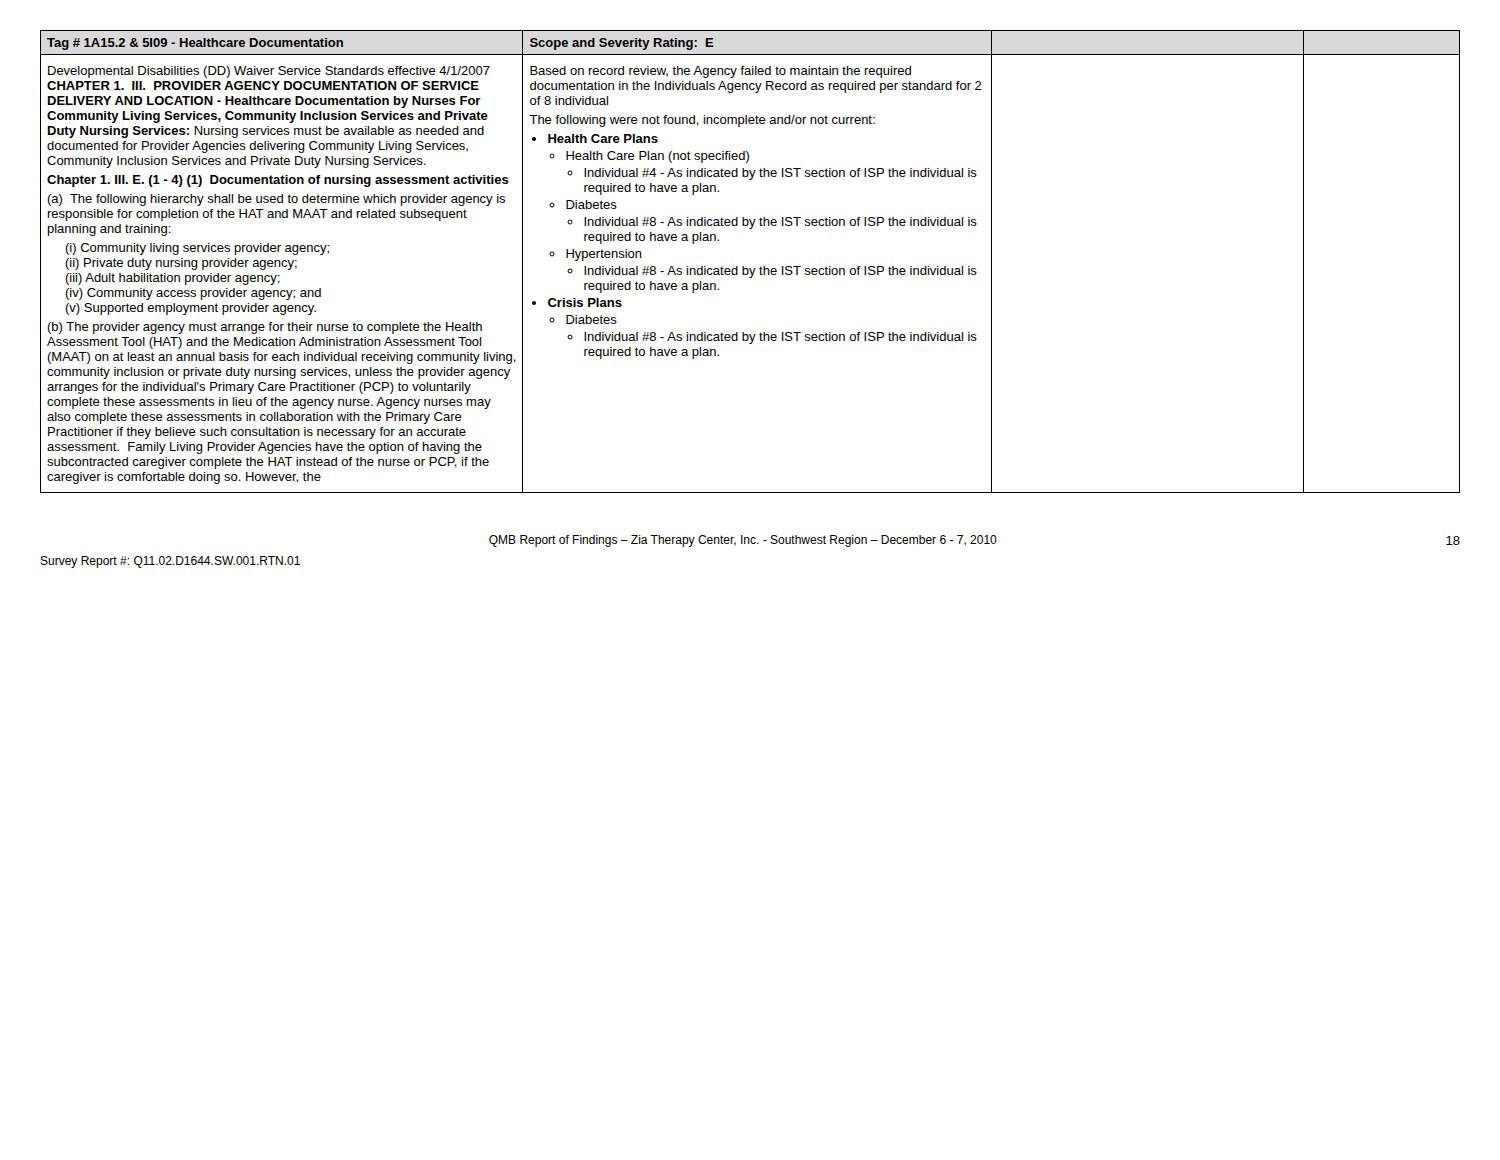| Tag # 1A15.2 & 5I09 - Healthcare Documentation | Scope and Severity Rating: E | | |
| --- | --- | --- | --- |
| Developmental Disabilities (DD) Waiver Service Standards effective 4/1/2007 CHAPTER 1. III. PROVIDER AGENCY DOCUMENTATION OF SERVICE DELIVERY AND LOCATION - Healthcare Documentation by Nurses For Community Living Services, Community Inclusion Services and Private Duty Nursing Services: Nursing services must be available as needed and documented for Provider Agencies delivering Community Living Services, Community Inclusion Services and Private Duty Nursing Services. Chapter 1. III. E. (1 - 4) (1) Documentation of nursing assessment activities (a) The following hierarchy shall be used to determine which provider agency is responsible for completion of the HAT and MAAT and related subsequent planning and training: (i) Community living services provider agency; (ii) Private duty nursing provider agency; (iii) Adult habilitation provider agency; (iv) Community access provider agency; and (v) Supported employment provider agency. (b) The provider agency must arrange for their nurse to complete the Health Assessment Tool (HAT) and the Medication Administration Assessment Tool (MAAT) on at least an annual basis for each individual receiving community living, community inclusion or private duty nursing services, unless the provider agency arranges for the individual's Primary Care Practitioner (PCP) to voluntarily complete these assessments in lieu of the agency nurse. Agency nurses may also complete these assessments in collaboration with the Primary Care Practitioner if they believe such consultation is necessary for an accurate assessment. Family Living Provider Agencies have the option of having the subcontracted caregiver complete the HAT instead of the nurse or PCP, if the caregiver is comfortable doing so. However, the | Based on record review, the Agency failed to maintain the required documentation in the Individuals Agency Record as required per standard for 2 of 8 individual The following were not found, incomplete and/or not current: Health Care Plans Health Care Plan (not specified) Individual #4 - As indicated by the IST section of ISP the individual is required to have a plan. Diabetes Individual #8 - As indicated by the IST section of ISP the individual is required to have a plan. Hypertension Individual #8 - As indicated by the IST section of ISP the individual is required to have a plan. Crisis Plans Diabetes Individual #8 - As indicated by the IST section of ISP the individual is required to have a plan. | | |
18
QMB Report of Findings – Zia Therapy Center, Inc. - Southwest Region – December 6 - 7, 2010
Survey Report #: Q11.02.D1644.SW.001.RTN.01